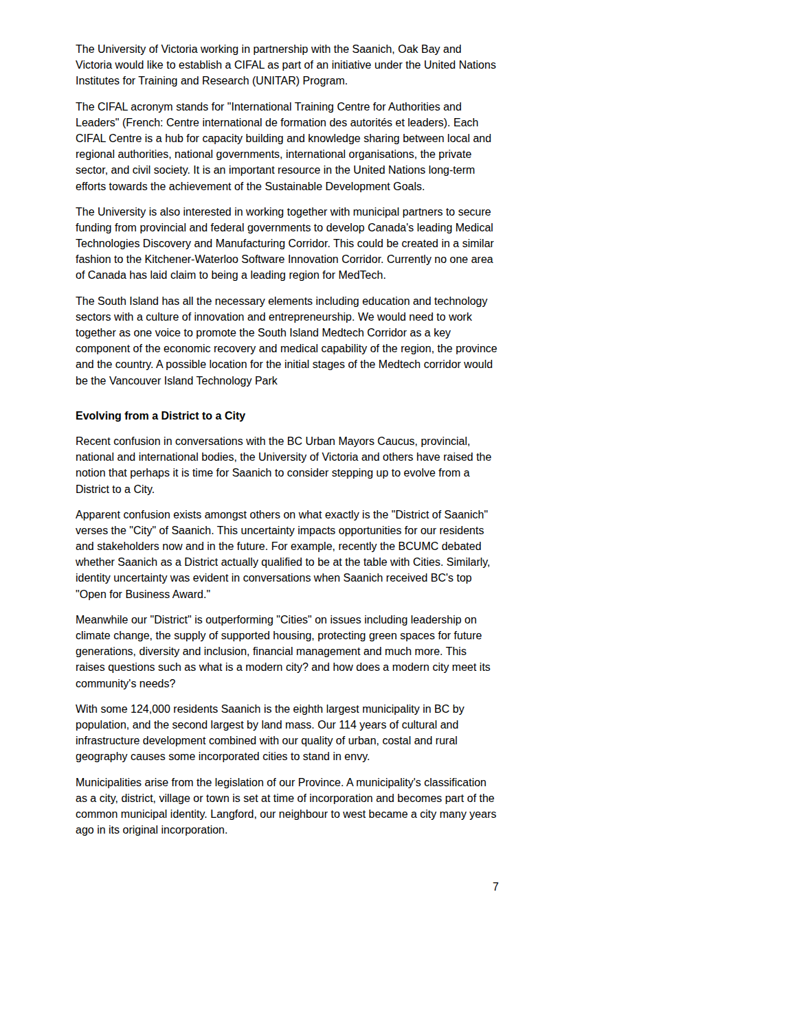The University of Victoria working in partnership with the Saanich, Oak Bay and Victoria would like to establish a CIFAL as part of an initiative under the United Nations Institutes for Training and Research (UNITAR) Program.
The CIFAL acronym stands for "International Training Centre for Authorities and Leaders" (French: Centre international de formation des autorités et leaders). Each CIFAL Centre is a hub for capacity building and knowledge sharing between local and regional authorities, national governments, international organisations, the private sector, and civil society. It is an important resource in the United Nations long-term efforts towards the achievement of the Sustainable Development Goals.
The University is also interested in working together with municipal partners to secure funding from provincial and federal governments to develop Canada's leading Medical Technologies Discovery and Manufacturing Corridor. This could be created in a similar fashion to the Kitchener-Waterloo Software Innovation Corridor. Currently no one area of Canada has laid claim to being a leading region for MedTech.
The South Island has all the necessary elements including education and technology sectors with a culture of innovation and entrepreneurship. We would need to work together as one voice to promote the South Island Medtech Corridor as a key component of the economic recovery and medical capability of the region, the province and the country. A possible location for the initial stages of the Medtech corridor would be the Vancouver Island Technology Park
Evolving from a District to a City
Recent confusion in conversations with the BC Urban Mayors Caucus, provincial, national and international bodies, the University of Victoria and others have raised the notion that perhaps it is time for Saanich to consider stepping up to evolve from a District to a City.
Apparent confusion exists amongst others on what exactly is the "District of Saanich" verses the "City" of Saanich. This uncertainty impacts opportunities for our residents and stakeholders now and in the future. For example, recently the BCUMC debated whether Saanich as a District actually qualified to be at the table with Cities. Similarly, identity uncertainty was evident in conversations when Saanich received BC's top "Open for Business Award."
Meanwhile our "District" is outperforming "Cities" on issues including leadership on climate change, the supply of supported housing, protecting green spaces for future generations, diversity and inclusion, financial management and much more. This raises questions such as what is a modern city? and how does a modern city meet its community's needs?
With some 124,000 residents Saanich is the eighth largest municipality in BC by population, and the second largest by land mass. Our 114 years of cultural and infrastructure development combined with our quality of urban, costal and rural geography causes some incorporated cities to stand in envy.
Municipalities arise from the legislation of our Province. A municipality's classification as a city, district, village or town is set at time of incorporation and becomes part of the common municipal identity. Langford, our neighbour to west became a city many years ago in its original incorporation.
7